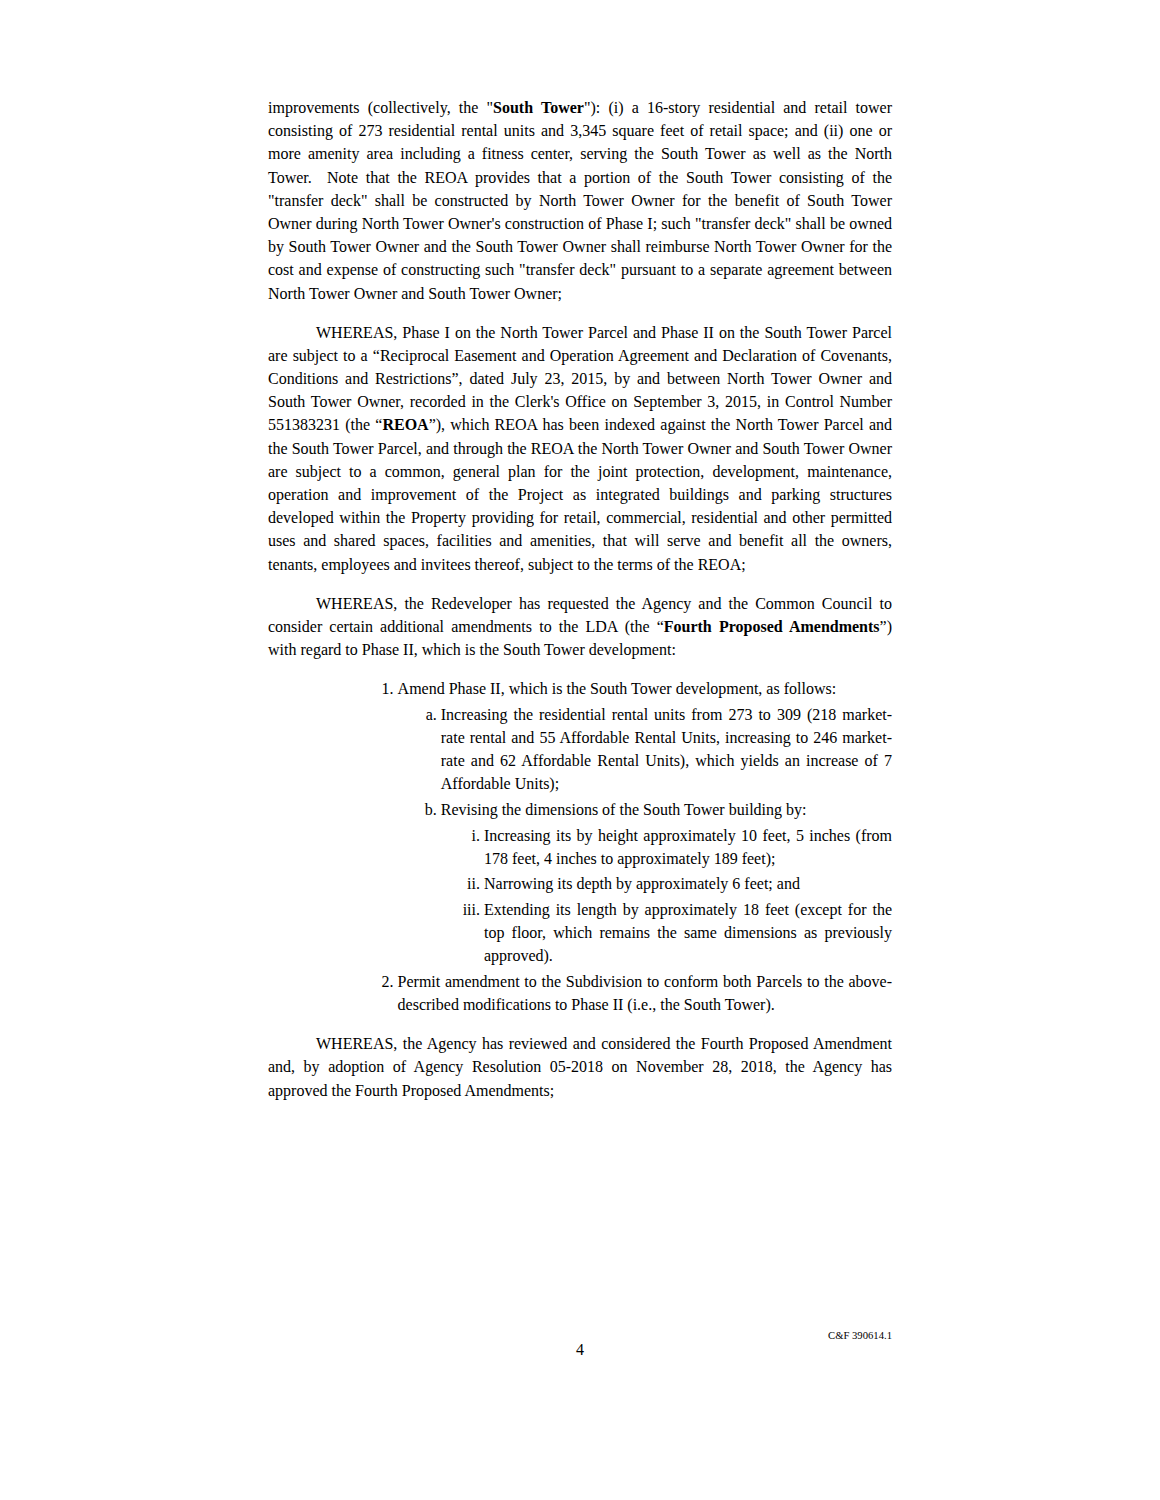improvements (collectively, the "South Tower"): (i) a 16-story residential and retail tower consisting of 273 residential rental units and 3,345 square feet of retail space; and (ii) one or more amenity area including a fitness center, serving the South Tower as well as the North Tower. Note that the REOA provides that a portion of the South Tower consisting of the "transfer deck" shall be constructed by North Tower Owner for the benefit of South Tower Owner during North Tower Owner's construction of Phase I; such "transfer deck" shall be owned by South Tower Owner and the South Tower Owner shall reimburse North Tower Owner for the cost and expense of constructing such "transfer deck" pursuant to a separate agreement between North Tower Owner and South Tower Owner;
WHEREAS, Phase I on the North Tower Parcel and Phase II on the South Tower Parcel are subject to a “Reciprocal Easement and Operation Agreement and Declaration of Covenants, Conditions and Restrictions”, dated July 23, 2015, by and between North Tower Owner and South Tower Owner, recorded in the Clerk's Office on September 3, 2015, in Control Number 551383231 (the “REOA”), which REOA has been indexed against the North Tower Parcel and the South Tower Parcel, and through the REOA the North Tower Owner and South Tower Owner are subject to a common, general plan for the joint protection, development, maintenance, operation and improvement of the Project as integrated buildings and parking structures developed within the Property providing for retail, commercial, residential and other permitted uses and shared spaces, facilities and amenities, that will serve and benefit all the owners, tenants, employees and invitees thereof, subject to the terms of the REOA;
WHEREAS, the Redeveloper has requested the Agency and the Common Council to consider certain additional amendments to the LDA (the “Fourth Proposed Amendments”) with regard to Phase II, which is the South Tower development:
Amend Phase II, which is the South Tower development, as follows:
Increasing the residential rental units from 273 to 309 (218 market-rate rental and 55 Affordable Rental Units, increasing to 246 market-rate and 62 Affordable Rental Units), which yields an increase of 7 Affordable Units);
Revising the dimensions of the South Tower building by:
Increasing its by height approximately 10 feet, 5 inches (from 178 feet, 4 inches to approximately 189 feet);
Narrowing its depth by approximately 6 feet; and
Extending its length by approximately 18 feet (except for the top floor, which remains the same dimensions as previously approved).
Permit amendment to the Subdivision to conform both Parcels to the above-described modifications to Phase II (i.e., the South Tower).
WHEREAS, the Agency has reviewed and considered the Fourth Proposed Amendment and, by adoption of Agency Resolution 05-2018 on November 28, 2018, the Agency has approved the Fourth Proposed Amendments;
4
C&F 390614.1